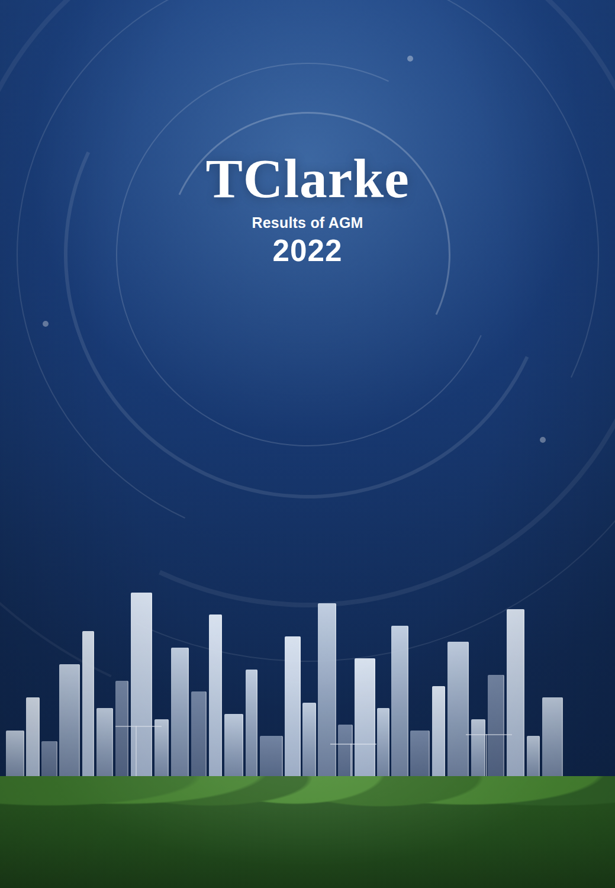TClarke
Results of AGM
2022